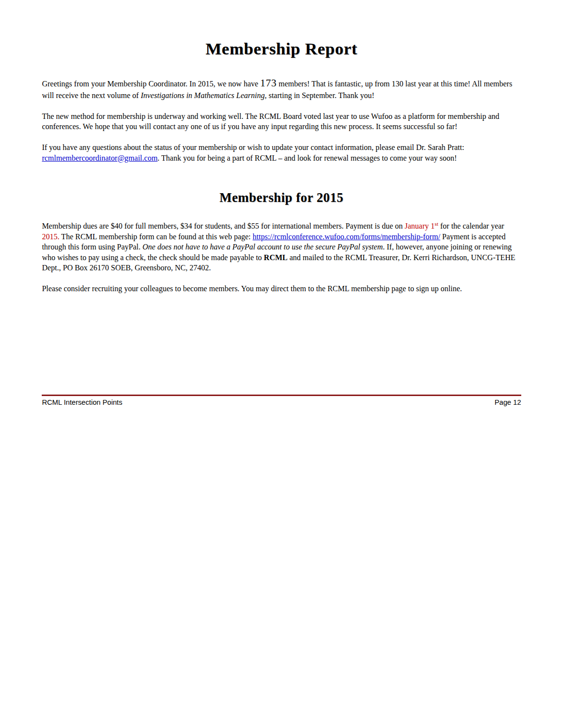Membership Report
Greetings from your Membership Coordinator. In 2015, we now have 173 members! That is fantastic, up from 130 last year at this time! All members will receive the next volume of Investigations in Mathematics Learning, starting in September. Thank you!
The new method for membership is underway and working well. The RCML Board voted last year to use Wufoo as a platform for membership and conferences. We hope that you will contact any one of us if you have any input regarding this new process. It seems successful so far!
If you have any questions about the status of your membership or wish to update your contact information, please email Dr. Sarah Pratt: rcmlmembercoordinator@gmail.com. Thank you for being a part of RCML – and look for renewal messages to come your way soon!
Membership for 2015
Membership dues are $40 for full members, $34 for students, and $55 for international members. Payment is due on January 1st for the calendar year 2015. The RCML membership form can be found at this web page: https://rcmlconference.wufoo.com/forms/membership-form/ Payment is accepted through this form using PayPal. One does not have to have a PayPal account to use the secure PayPal system. If, however, anyone joining or renewing who wishes to pay using a check, the check should be made payable to RCML and mailed to the RCML Treasurer, Dr. Kerri Richardson, UNCG-TEHE Dept., PO Box 26170 SOEB, Greensboro, NC, 27402.
Please consider recruiting your colleagues to become members. You may direct them to the RCML membership page to sign up online.
RCML Intersection Points Page 12